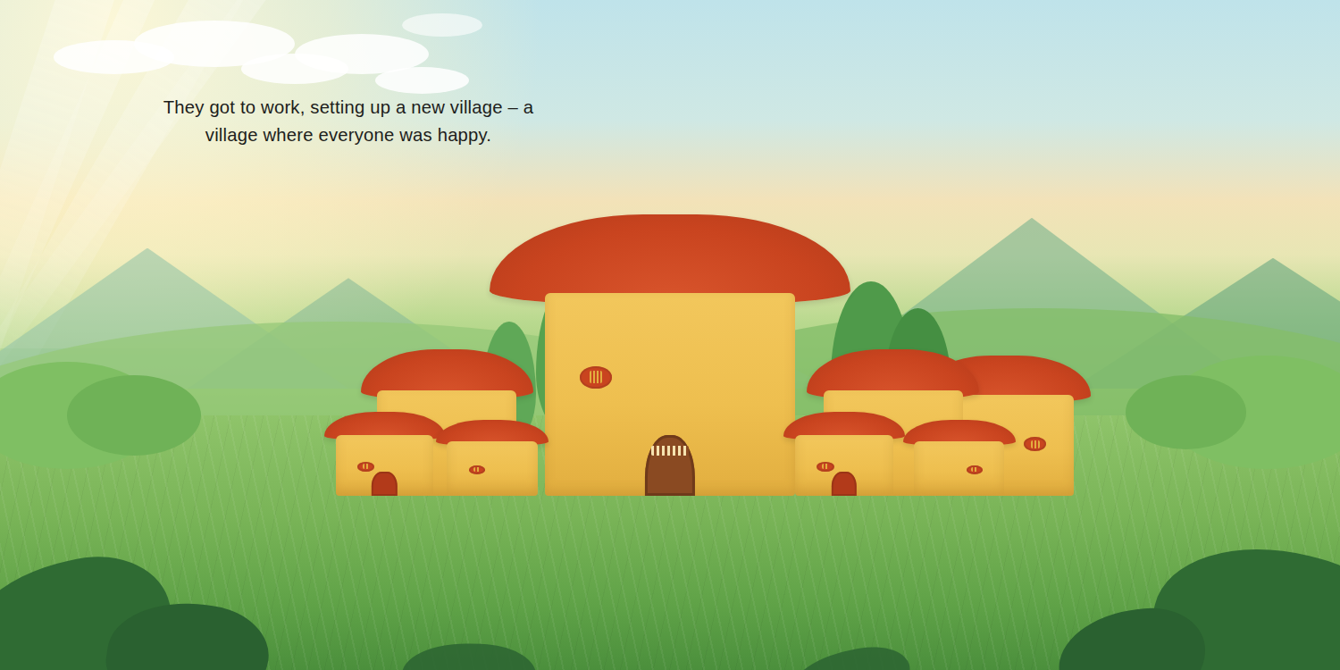They got to work, setting up a new village – a village where everyone was happy.